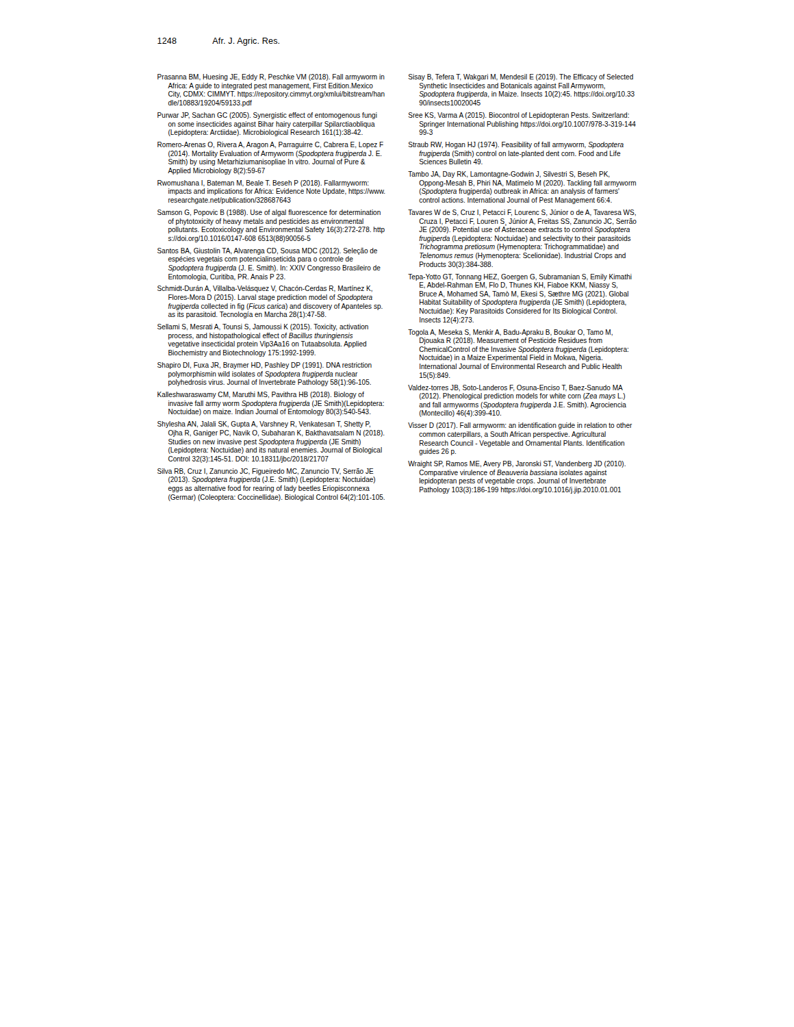1248 Afr. J. Agric. Res.
Prasanna BM, Huesing JE, Eddy R, Peschke VM (2018). Fall armyworm in Africa: A guide to integrated pest management, First Edition.Mexico City, CDMX: CIMMYT. https://repository.cimmyt.org/xmlui/bitstream/handle/10883/19204/59133.pdf
Purwar JP, Sachan GC (2005). Synergistic effect of entomogenous fungi on some insecticides against Bihar hairy caterpillar Spilarctiaobliqua (Lepidoptera: Arctiidae). Microbiological Research 161(1):38-42.
Romero-Arenas O, Rivera A, Aragon A, Parraguirre C, Cabrera E, Lopez F (2014). Mortality Evaluation of Armyworm (Spodoptera frugiperda J. E. Smith) by using Metarhiziumanisopliae In vitro. Journal of Pure & Applied Microbiology 8(2):59-67
Rwomushana I, Bateman M, Beale T. Beseh P (2018). Fallarmyworm: impacts and implications for Africa: Evidence Note Update, https://www.researchgate.net/publication/328687643
Samson G, Popovic B (1988). Use of algal fluorescence for determination of phytotoxicity of heavy metals and pesticides as environmental pollutants. Ecotoxicology and Environmental Safety 16(3):272-278. https://doi.org/10.1016/0147-608 6513(88)90056-5
Santos BA, Giustolin TA, Alvarenga CD, Sousa MDC (2012). Seleção de espécies vegetais com potencialinseticida para o controle de Spodoptera frugiperda (J. E. Smith). In: XXIV Congresso Brasileiro de Entomologia, Curitiba, PR. Anais P 23.
Schmidt-Durán A, Villalba-Velásquez V, Chacón-Cerdas R, Martínez K, Flores-Mora D (2015). Larval stage prediction model of Spodoptera frugiperda collected in fig (Ficus carica) and discovery of Apanteles sp. as its parasitoid. Tecnología en Marcha 28(1):47-58.
Sellami S, Mesrati A, Tounsi S, Jamoussi K (2015). Toxicity, activation process, and histopathological effect of Bacillus thuringiensis vegetative insecticidal protein Vip3Aa16 on Tutaabsoluta. Applied Biochemistry and Biotechnology 175:1992-1999.
Shapiro DI, Fuxa JR, Braymer HD, Pashley DP (1991). DNA restriction polymorphismin wild isolates of Spodoptera frugiperda nuclear polyhedrosis virus. Journal of Invertebrate Pathology 58(1):96-105.
Kalleshwaraswamy CM, Maruthi MS, Pavithra HB (2018). Biology of invasive fall army worm Spodoptera frugiperda (JE Smith)(Lepidoptera: Noctuidae) on maize. Indian Journal of Entomology 80(3):540-543.
Shylesha AN, Jalali SK, Gupta A, Varshney R, Venkatesan T, Shetty P, Ojha R, Ganiger PC, Navik O, Subaharan K, Bakthavatsalam N (2018). Studies on new invasive pest Spodoptera frugiperda (JE Smith)(Lepidoptera: Noctuidae) and its natural enemies. Journal of Biological Control 32(3):145-51. DOI: 10.18311/jbc/2018/21707
Silva RB, Cruz I, Zanuncio JC, Figueiredo MC, Zanuncio TV, Serrão JE (2013). Spodoptera frugiperda (J.E. Smith) (Lepidoptera: Noctuidae) eggs as alternative food for rearing of lady beetles Eriopisconnexa (Germar) (Coleoptera: Coccinellidae). Biological Control 64(2):101-105.
Sisay B, Tefera T, Wakgari M, Mendesil E (2019). The Efficacy of Selected Synthetic Insecticides and Botanicals against Fall Armyworm, Spodoptera frugiperda, in Maize. Insects 10(2):45. https://doi.org/10.3390/insects10020045
Sree KS, Varma A (2015). Biocontrol of Lepidopteran Pests. Switzerland: Springer International Publishing https://doi.org/10.1007/978-3-319-14499-3
Straub RW, Hogan HJ (1974). Feasibility of fall armyworm, Spodoptera frugiperda (Smith) control on late-planted dent corn. Food and Life Sciences Bulletin 49.
Tambo JA, Day RK, Lamontagne-Godwin J, Silvestri S, Beseh PK, Oppong-Mesah B, Phiri NA, Matimelo M (2020). Tackling fall armyworm (Spodoptera frugiperda) outbreak in Africa: an analysis of farmers' control actions. International Journal of Pest Management 66:4.
Tavares W de S, Cruz I, Petacci F, Lourenc S, Júnior o de A, Tavaresa WS, Cruza I, Petacci F, Louren S¸ Júnior A, Freitas SS, Zanuncio JC, Serrão JE (2009). Potential use of Asteraceae extracts to control Spodoptera frugiperda (Lepidoptera: Noctuidae) and selectivity to their parasitoids Trichogramma pretiosum (Hymenoptera: Trichogrammatidae) and Telenomus remus (Hymenoptera: Scelionidae). Industrial Crops and Products 30(3):384-388.
Tepa-Yotto GT, Tonnang HEZ, Goergen G, Subramanian S, Emily Kimathi E, Abdel-Rahman EM, Flo D, Thunes KH, Fiaboe KKM, Niassy S, Bruce A, Mohamed SA, Tamò M, Ekesi S, Sæthre MG (2021). Global Habitat Suitability of Spodoptera frugiperda (JE Smith) (Lepidoptera, Noctuidae): Key Parasitoids Considered for Its Biological Control. Insects 12(4):273.
Togola A, Meseka S, Menkir A, Badu-Apraku B, Boukar O, Tamo M, Djouaka R (2018). Measurement of Pesticide Residues from ChemicalControl of the Invasive Spodoptera frugiperda (Lepidoptera: Noctuidae) in a Maize Experimental Field in Mokwa, Nigeria. International Journal of Environmental Research and Public Health 15(5):849.
Valdez-torres JB, Soto-Landeros F, Osuna-Enciso T, Baez-Sanudo MA (2012). Phenological prediction models for white corn (Zea mays L.) and fall armyworms (Spodoptera frugiperda J.E. Smith). Agrociencia (Montecillo) 46(4):399-410.
Visser D (2017). Fall armyworm: an identification guide in relation to other common caterpillars, a South African perspective. Agricultural Research Council - Vegetable and Ornamental Plants. Identification guides 26 p.
Wraight SP, Ramos ME, Avery PB, Jaronski ST, Vandenberg JD (2010). Comparative virulence of Beauveria bassiana isolates against lepidopteran pests of vegetable crops. Journal of Invertebrate Pathology 103(3):186-199 https://doi.org/10.1016/j.jip.2010.01.001